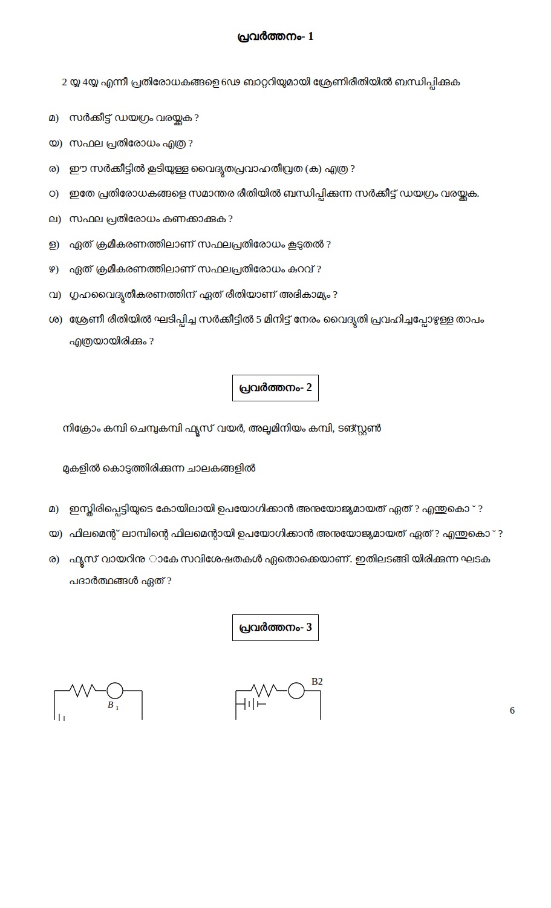പ്രവർത്തനം- 1
2 യ്യ 4യ്യ എന്നീ പ്രതിരോധകങ്ങളെ 6ഢ ബാറ്ററിയുമായി ശ്രേണിരീതിയിൽ ബന്ധിപ്പിക്കുക
മ) സർക്കീട്ട് ഡയഗ്രം വരയ്ക്കുക ?
യ) സഫല പ്രതിരോധം എത്ര ?
ര) ഈ സർക്കീട്ടിൽ കൂടിയുള്ള വൈദ്യുതപ്രവാഹതീവ്രത (ക) എത്ര ?
ഠ) ഇതേ പ്രതിരോധകങ്ങളെ സമാന്തര രീതിയിൽ ബന്ധിപ്പിക്കുന്ന സർക്കീട്ട് ഡയഗ്രം വരയ്ക്കുക.
ല) സഫല പ്രതിരോധം കണക്കാക്കുക ?
ള) ഏത് ക്രമീകരണത്തിലാണ് സഫലപ്രതിരോധം കൂടുതൽ ?
ഴ) ഏത് ക്രമീകരണത്തിലാണ് സഫലപ്രതിരോധം കുറവ് ?
വ) ഗൃഹവൈദ്യുതീകരണത്തിന് ഏത് രീതിയാണ് അഭികാമ്യം ?
ശ) ശ്രേണീ രീതിയിൽ ഘടിപ്പിച്ച സർക്കീട്ടിൽ 5 മിനിട്ട് നേരം വൈദ്യുതി പ്രവഹിച്ചപ്പോഴുള്ള താപം എത്രയായിരിക്കും ?
പ്രവർത്തനം- 2
നിക്രോം കമ്പി ചെമ്പുകമ്പി ഫ്യൂസ് വയർ, അലൂമിനിയം കമ്പി, ടങ്സ്റ്റൺ
മുകളിൽ കൊടുത്തിരിക്കുന്ന ചാലകങ്ങളിൽ
മ) ഇസ്തിരിപ്പെട്ടിയുടെ കോയിലായി ഉപയോഗിക്കാൻ അനുയോജ്യമായത് ഏത് ? എന്തുകൊ ˘ ?
യ) ഫിലമെന്റ് ലാമ്പിന്റെ ഫിലമെന്റായി ഉപയോഗിക്കാൻ അനുയോജ്യമായത് ഏത് ? എന്തുകൊ ˘ ?
ര) ഫ്യൂസ് വായറിനു ാകേ സവിശേഷതകൾ ഏതൊക്കെയാണ്. ഇതിലടങ്ങി യിരിക്കുന്ന ഘടക പദാർത്ഥങ്ങൾ ഏത് ?
പ്രവർത്തനം- 3
B 1 B2 6